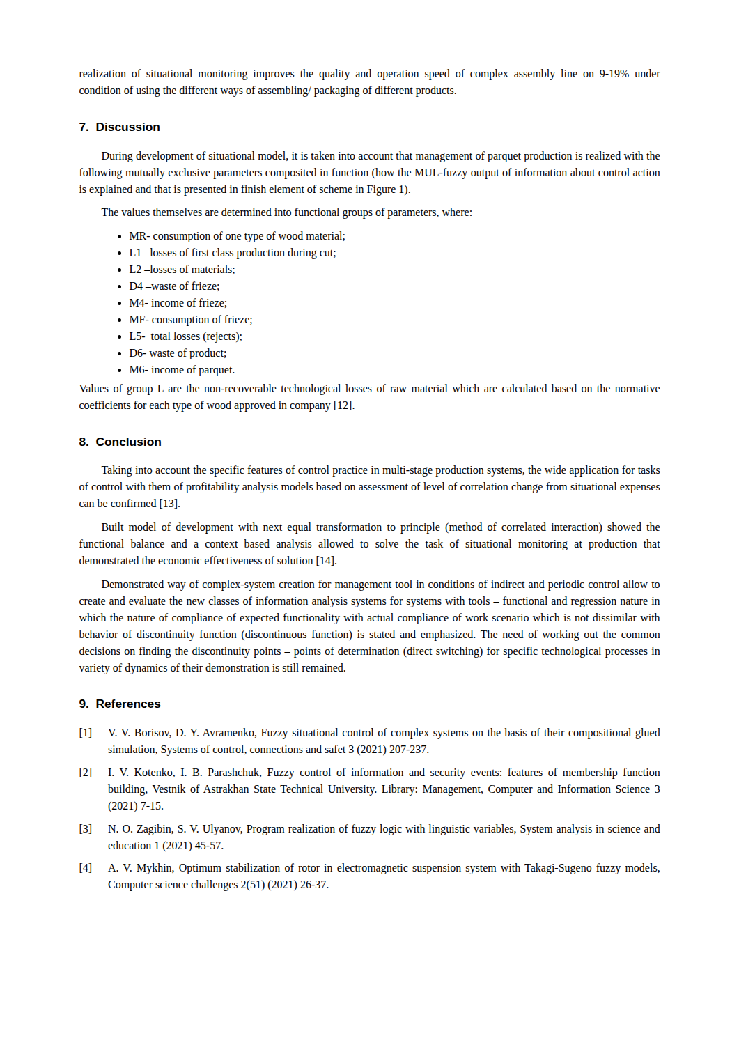realization of situational monitoring improves the quality and operation speed of complex assembly line on 9-19% under condition of using the different ways of assembling/ packaging of different products.
7. Discussion
During development of situational model, it is taken into account that management of parquet production is realized with the following mutually exclusive parameters composited in function (how the MUL-fuzzy output of information about control action is explained and that is presented in finish element of scheme in Figure 1).
The values themselves are determined into functional groups of parameters, where:
MR- consumption of one type of wood material;
L1 –losses of first class production during cut;
L2 –losses of materials;
D4 –waste of frieze;
M4- income of frieze;
MF- consumption of frieze;
L5- total losses (rejects);
D6- waste of product;
M6- income of parquet.
Values of group L are the non-recoverable technological losses of raw material which are calculated based on the normative coefficients for each type of wood approved in company [12].
8. Conclusion
Taking into account the specific features of control practice in multi-stage production systems, the wide application for tasks of control with them of profitability analysis models based on assessment of level of correlation change from situational expenses can be confirmed [13].
Built model of development with next equal transformation to principle (method of correlated interaction) showed the functional balance and a context based analysis allowed to solve the task of situational monitoring at production that demonstrated the economic effectiveness of solution [14].
Demonstrated way of complex-system creation for management tool in conditions of indirect and periodic control allow to create and evaluate the new classes of information analysis systems for systems with tools – functional and regression nature in which the nature of compliance of expected functionality with actual compliance of work scenario which is not dissimilar with behavior of discontinuity function (discontinuous function) is stated and emphasized. The need of working out the common decisions on finding the discontinuity points – points of determination (direct switching) for specific technological processes in variety of dynamics of their demonstration is still remained.
9. References
V. V. Borisov, D. Y. Avramenko, Fuzzy situational control of complex systems on the basis of their compositional glued simulation, Systems of control, connections and safet 3 (2021) 207-237.
I. V. Kotenko, I. B. Parashchuk, Fuzzy control of information and security events: features of membership function building, Vestnik of Astrakhan State Technical University. Library: Management, Computer and Information Science 3 (2021) 7-15.
N. O. Zagibin, S. V. Ulyanov, Program realization of fuzzy logic with linguistic variables, System analysis in science and education 1 (2021) 45-57.
A. V. Mykhin, Optimum stabilization of rotor in electromagnetic suspension system with Takagi-Sugeno fuzzy models, Computer science challenges 2(51) (2021) 26-37.